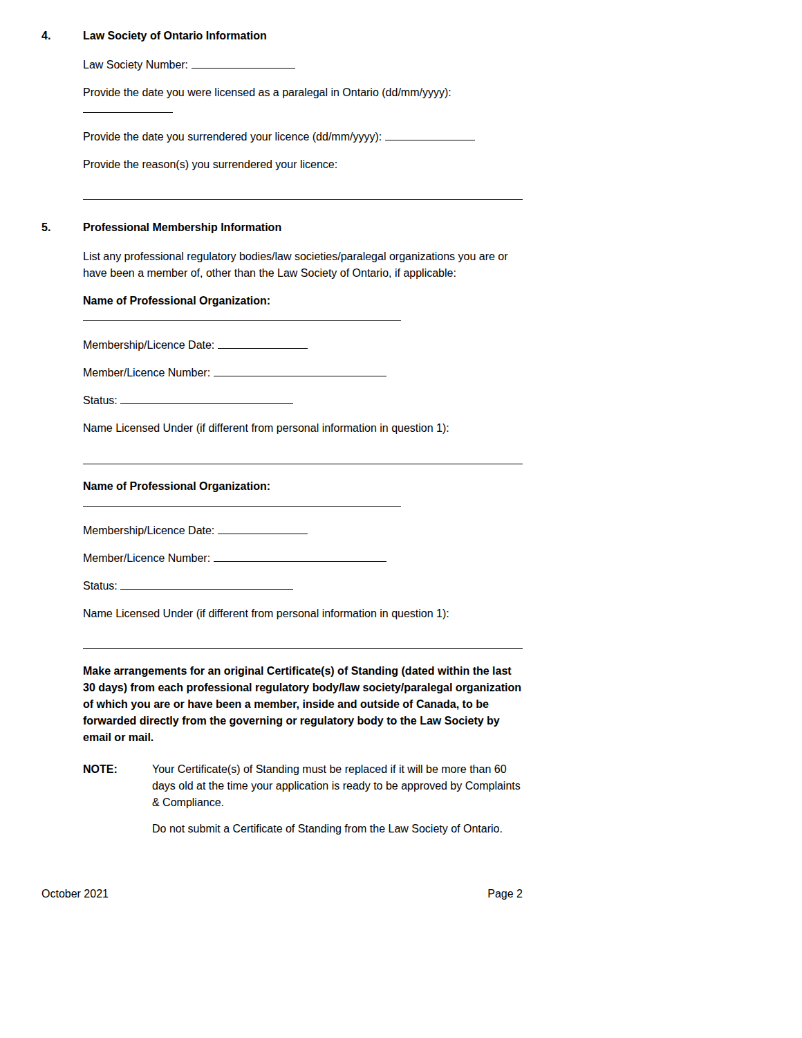4. Law Society of Ontario Information
Law Society Number:
Provide the date you were licensed as a paralegal in Ontario (dd/mm/yyyy):
Provide the date you surrendered your licence (dd/mm/yyyy):
Provide the reason(s) you surrendered your licence:
5. Professional Membership Information
List any professional regulatory bodies/law societies/paralegal organizations you are or have been a member of, other than the Law Society of Ontario, if applicable:
Name of Professional Organization:
Membership/Licence Date:
Member/Licence Number:
Status:
Name Licensed Under (if different from personal information in question 1):
Name of Professional Organization:
Membership/Licence Date:
Member/Licence Number:
Status:
Name Licensed Under (if different from personal information in question 1):
Make arrangements for an original Certificate(s) of Standing (dated within the last 30 days) from each professional regulatory body/law society/paralegal organization of which you are or have been a member, inside and outside of Canada, to be forwarded directly from the governing or regulatory body to the Law Society by email or mail.
NOTE:
Your Certificate(s) of Standing must be replaced if it will be more than 60 days old at the time your application is ready to be approved by Complaints & Compliance.
Do not submit a Certificate of Standing from the Law Society of Ontario.
October 2021 Page 2